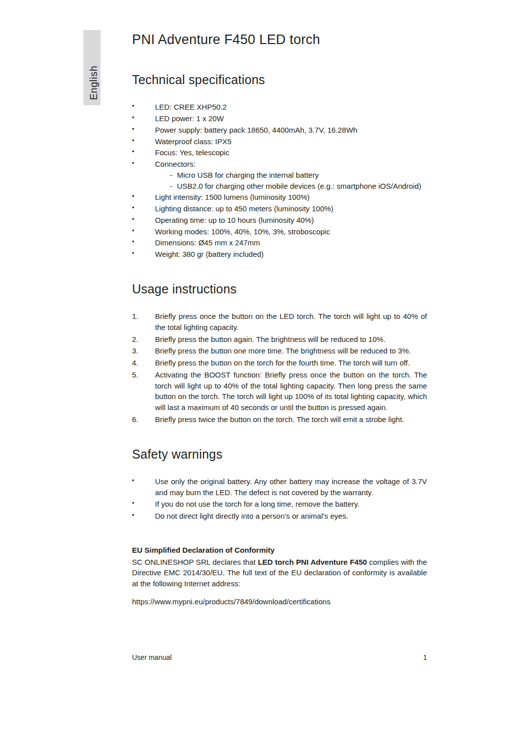English
PNI Adventure F450 LED torch
Technical specifications
LED: CREE XHP50.2
LED power: 1 x 20W
Power supply: battery pack 18650, 4400mAh, 3.7V, 16.28Wh
Waterproof class: IPX5
Focus: Yes, telescopic
Connectors:
Micro USB for charging the internal battery
USB2.0 for charging other mobile devices (e.g.: smartphone iOS/Android)
Light intensity: 1500 lumens (luminosity 100%)
Lighting distance: up to 450 meters (luminosity 100%)
Operating time: up to 10 hours (luminosity 40%)
Working modes: 100%, 40%, 10%, 3%, stroboscopic
Dimensions: Ø45 mm x 247mm
Weight: 380 gr (battery included)
Usage instructions
Briefly press once the button on the LED torch. The torch will light up to 40% of the total lighting capacity.
Briefly press the button again. The brightness will be reduced to 10%.
Briefly press the button one more time. The brightness will be reduced to 3%.
Briefly press the button on the torch for the fourth time. The torch will turn off.
Activating the BOOST function: Briefly press once the button on the torch. The torch will light up to 40% of the total lighting capacity. Then long press the same button on the torch. The torch will light up 100% of its total lighting capacity, which will last a maximum of 40 seconds or until the button is pressed again.
Briefly press twice the button on the torch. The torch will emit a strobe light.
Safety warnings
Use only the original battery. Any other battery may increase the voltage of 3.7V and may burn the LED. The defect is not covered by the warranty.
If you do not use the torch for a long time, remove the battery.
Do not direct light directly into a person’s or animal’s eyes.
EU Simplified Declaration of Conformity
SC ONLINESHOP SRL declares that LED torch PNI Adventure F450 complies with the Directive EMC 2014/30/EU. The full text of the EU declaration of conformity is available at the following Internet address:
https://www.mypni.eu/products/7849/download/certifications
User manual 1